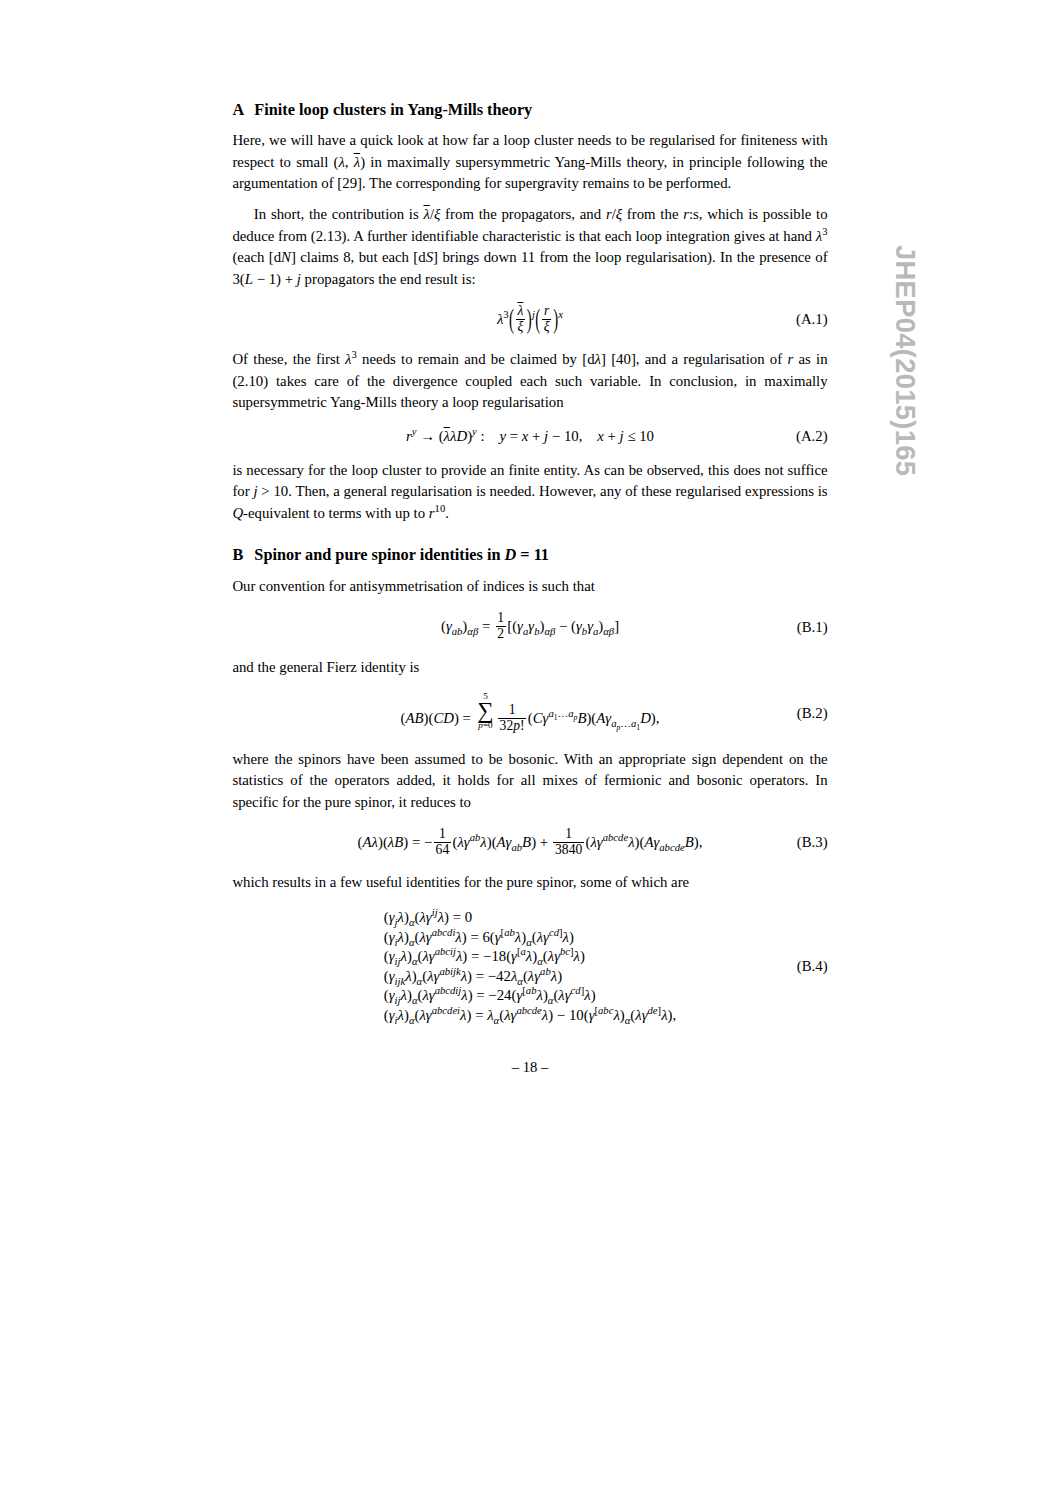JHEP04(2015)165
AFinite loop clusters in Yang-Mills theory
Here, we will have a quick look at how far a loop cluster needs to be regularised for finiteness with respect to small (λ, λ) in maximally supersymmetric Yang-Mills theory, in principle following the argumentation of [29]. The corresponding for supergravity remains to be performed.
In short, the contribution is λ/ξ from the propagators, and r/ξ from the r:s, which is possible to deduce from (2.13). A further identifiable characteristic is that each loop integration gives at hand λ3 (each [dN] claims 8, but each [dS] brings down 11 from the loop regularisation). In the presence of 3(L − 1) + j propagators the end result is:
λ3(λξ)j(rξ)x (A.1)
Of these, the first λ3 needs to remain and be claimed by [dλ] [40], and a regularisation of r as in (2.10) takes care of the divergence coupled each such variable. In conclusion, in maximally supersymmetric Yang-Mills theory a loop regularisation
ry → (λλD)y : y = x + j − 10, x + j ≤ 10 (A.2)
is necessary for the loop cluster to provide an finite entity. As can be observed, this does not suffice for j > 10. Then, a general regularisation is needed. However, any of these regularised expressions is Q-equivalent to terms with up to r10.
BSpinor and pure spinor identities in D = 11
Our convention for antisymmetrisation of indices is such that
(γab)αβ = 12[(γaγb)αβ − (γbγa)αβ] (B.1)
and the general Fierz identity is
(AB)(CD) = 5∑p=0132p!(Cγa1…apB)(Aγap…a1D), (B.2)
where the spinors have been assumed to be bosonic. With an appropriate sign dependent on the statistics of the operators added, it holds for all mixes of fermionic and bosonic operators. In specific for the pure spinor, it reduces to
(Aλ)(λB) = −164(λγabλ)(AγabB) + 13840(λγabcdeλ)(AγabcdeB), (B.3)
which results in a few useful identities for the pure spinor, some of which are
(γjλ)α(λγijλ) = 0
(γiλ)α(λγabcdiλ) = 6(γ[abλ)α(λγcd]λ)
(γijλ)α(λγabcijλ) = −18(γ[aλ)α(λγbc]λ)
(γijkλ)α(λγabijkλ) = −42λα(λγabλ)
(γijλ)α(λγabcdijλ) = −24(γ[abλ)α(λγcd]λ)
(γiλ)α(λγabcdeiλ) = λα(λγabcdeλ) − 10(γ[abcλ)α(λγde]λ),
(B.4)
– 18 –